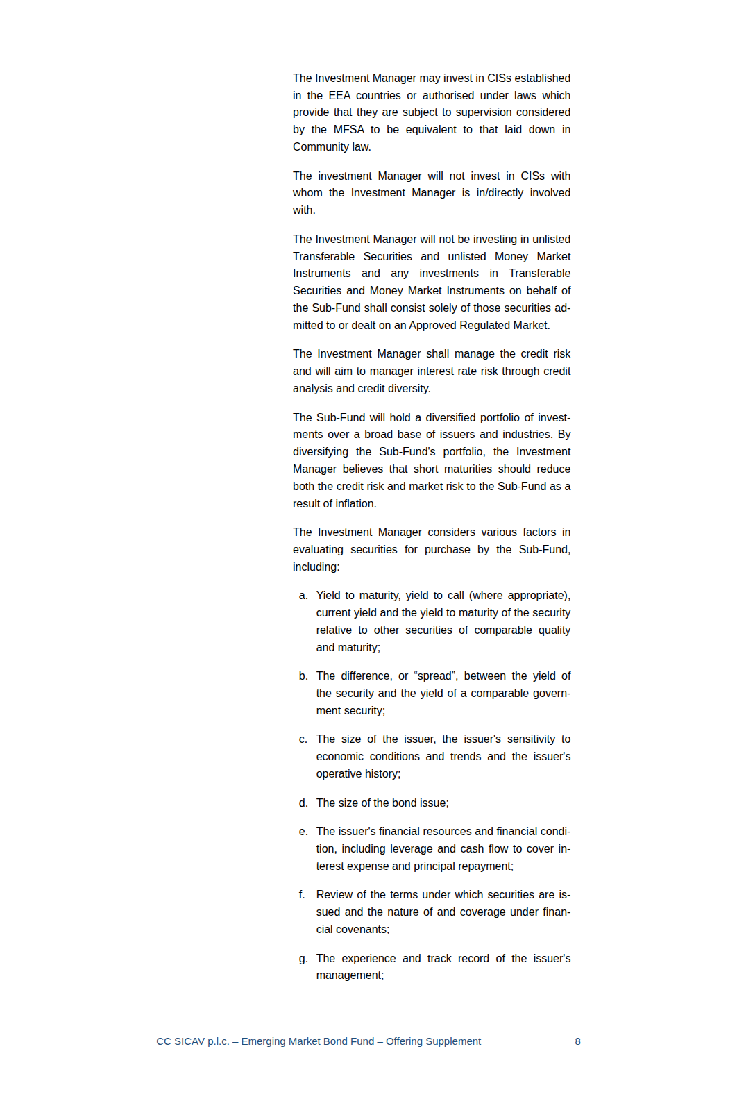The Investment Manager may invest in CISs established in the EEA countries or authorised under laws which provide that they are subject to supervision considered by the MFSA to be equivalent to that laid down in Community law.
The investment Manager will not invest in CISs with whom the Investment Manager is in/directly involved with.
The Investment Manager will not be investing in unlisted Transferable Securities and unlisted Money Market Instruments and any investments in Transferable Securities and Money Market Instruments on behalf of the Sub-Fund shall consist solely of those securities admitted to or dealt on an Approved Regulated Market.
The Investment Manager shall manage the credit risk and will aim to manager interest rate risk through credit analysis and credit diversity.
The Sub-Fund will hold a diversified portfolio of investments over a broad base of issuers and industries. By diversifying the Sub-Fund's portfolio, the Investment Manager believes that short maturities should reduce both the credit risk and market risk to the Sub-Fund as a result of inflation.
The Investment Manager considers various factors in evaluating securities for purchase by the Sub-Fund, including:
Yield to maturity, yield to call (where appropriate), current yield and the yield to maturity of the security relative to other securities of comparable quality and maturity;
The difference, or “spread”, between the yield of the security and the yield of a comparable government security;
The size of the issuer, the issuer's sensitivity to economic conditions and trends and the issuer's operative history;
The size of the bond issue;
The issuer's financial resources and financial condition, including leverage and cash flow to cover interest expense and principal repayment;
Review of the terms under which securities are issued and the nature of and coverage under financial covenants;
The experience and track record of the issuer's management;
CC SICAV p.l.c. – Emerging Market Bond Fund – Offering Supplement 8